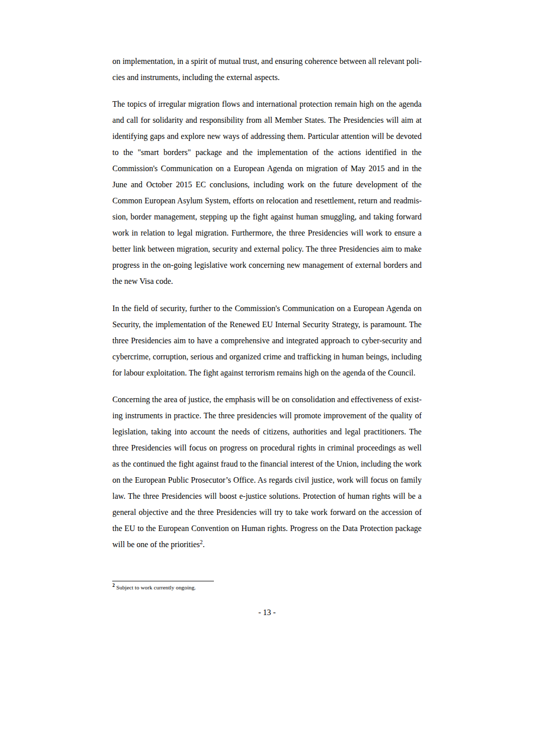on implementation, in a spirit of mutual trust, and ensuring coherence between all relevant policies and instruments, including the external aspects.
The topics of irregular migration flows and international protection remain high on the agenda and call for solidarity and responsibility from all Member States. The Presidencies will aim at identifying gaps and explore new ways of addressing them. Particular attention will be devoted to the "smart borders" package and the implementation of the actions identified in the Commission's Communication on a European Agenda on migration of May 2015 and in the June and October 2015 EC conclusions, including work on the future development of the Common European Asylum System, efforts on relocation and resettlement, return and readmission, border management, stepping up the fight against human smuggling, and taking forward work in relation to legal migration. Furthermore, the three Presidencies will work to ensure a better link between migration, security and external policy. The three Presidencies aim to make progress in the on-going legislative work concerning new management of external borders and the new Visa code.
In the field of security, further to the Commission's Communication on a European Agenda on Security, the implementation of the Renewed EU Internal Security Strategy, is paramount. The three Presidencies aim to have a comprehensive and integrated approach to cyber-security and cybercrime, corruption, serious and organized crime and trafficking in human beings, including for labour exploitation. The fight against terrorism remains high on the agenda of the Council.
Concerning the area of justice, the emphasis will be on consolidation and effectiveness of existing instruments in practice. The three presidencies will promote improvement of the quality of legislation, taking into account the needs of citizens, authorities and legal practitioners. The three Presidencies will focus on progress on procedural rights in criminal proceedings as well as the continued the fight against fraud to the financial interest of the Union, including the work on the European Public Prosecutor’s Office. As regards civil justice, work will focus on family law. The three Presidencies will boost e-justice solutions. Protection of human rights will be a general objective and the three Presidencies will try to take work forward on the accession of the EU to the European Convention on Human rights. Progress on the Data Protection package will be one of the priorities2.
2 Subject to work currently ongoing.
- 13 -